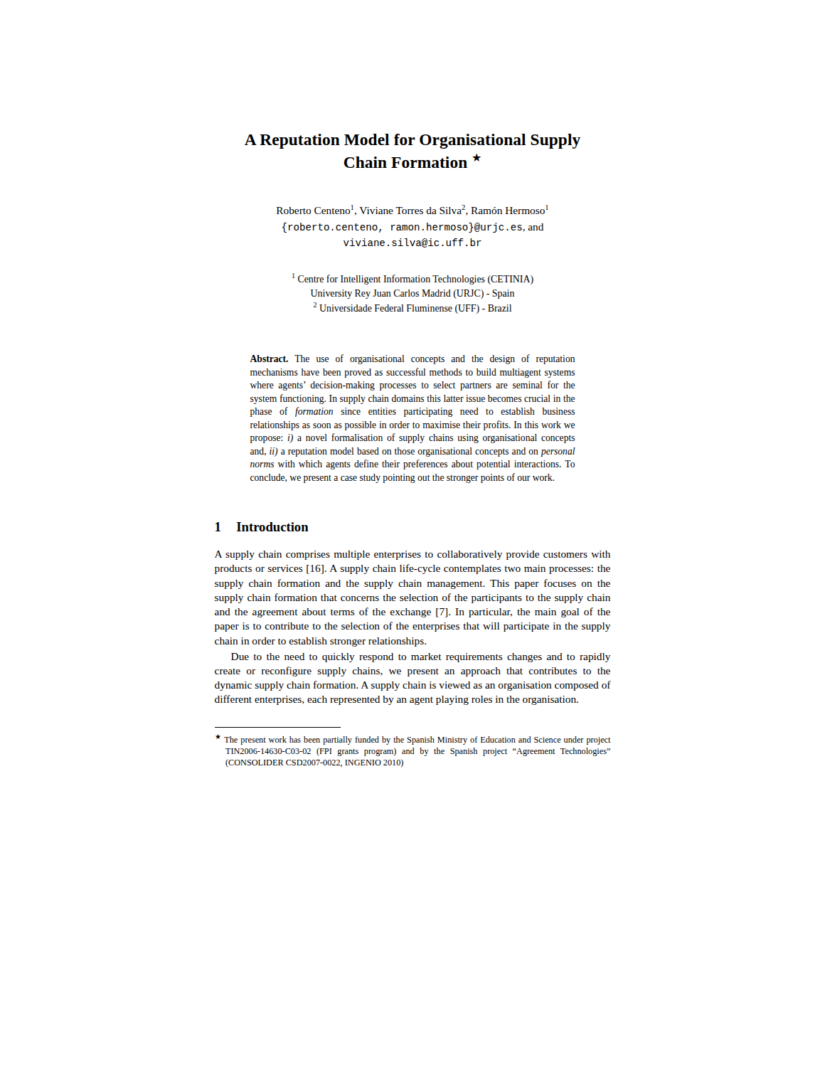A Reputation Model for Organisational Supply
Chain Formation ★
Roberto Centeno1, Viviane Torres da Silva2, Ramón Hermoso1
{roberto.centeno, ramon.hermoso}@urjc.es, and
viviane.silva@ic.uff.br
1 Centre for Intelligent Information Technologies (CETINIA)
University Rey Juan Carlos Madrid (URJC) - Spain
2 Universidade Federal Fluminense (UFF) - Brazil
Abstract. The use of organisational concepts and the design of reputation mechanisms have been proved as successful methods to build multiagent systems where agents’ decision-making processes to select partners are seminal for the system functioning. In supply chain domains this latter issue becomes crucial in the phase of formation since entities participating need to establish business relationships as soon as possible in order to maximise their profits. In this work we propose: i) a novel formalisation of supply chains using organisational concepts and, ii) a reputation model based on those organisational concepts and on personal norms with which agents define their preferences about potential interactions. To conclude, we present a case study pointing out the stronger points of our work.
1 Introduction
A supply chain comprises multiple enterprises to collaboratively provide customers with products or services [16]. A supply chain life-cycle contemplates two main processes: the supply chain formation and the supply chain management. This paper focuses on the supply chain formation that concerns the selection of the participants to the supply chain and the agreement about terms of the exchange [7]. In particular, the main goal of the paper is to contribute to the selection of the enterprises that will participate in the supply chain in order to establish stronger relationships.
Due to the need to quickly respond to market requirements changes and to rapidly create or reconfigure supply chains, we present an approach that contributes to the dynamic supply chain formation. A supply chain is viewed as an organisation composed of different enterprises, each represented by an agent playing roles in the organisation.
★ The present work has been partially funded by the Spanish Ministry of Education and Science under project TIN2006-14630-C03-02 (FPI grants program) and by the Spanish project “Agreement Technologies” (CONSOLIDER CSD2007-0022, INGENIO 2010)